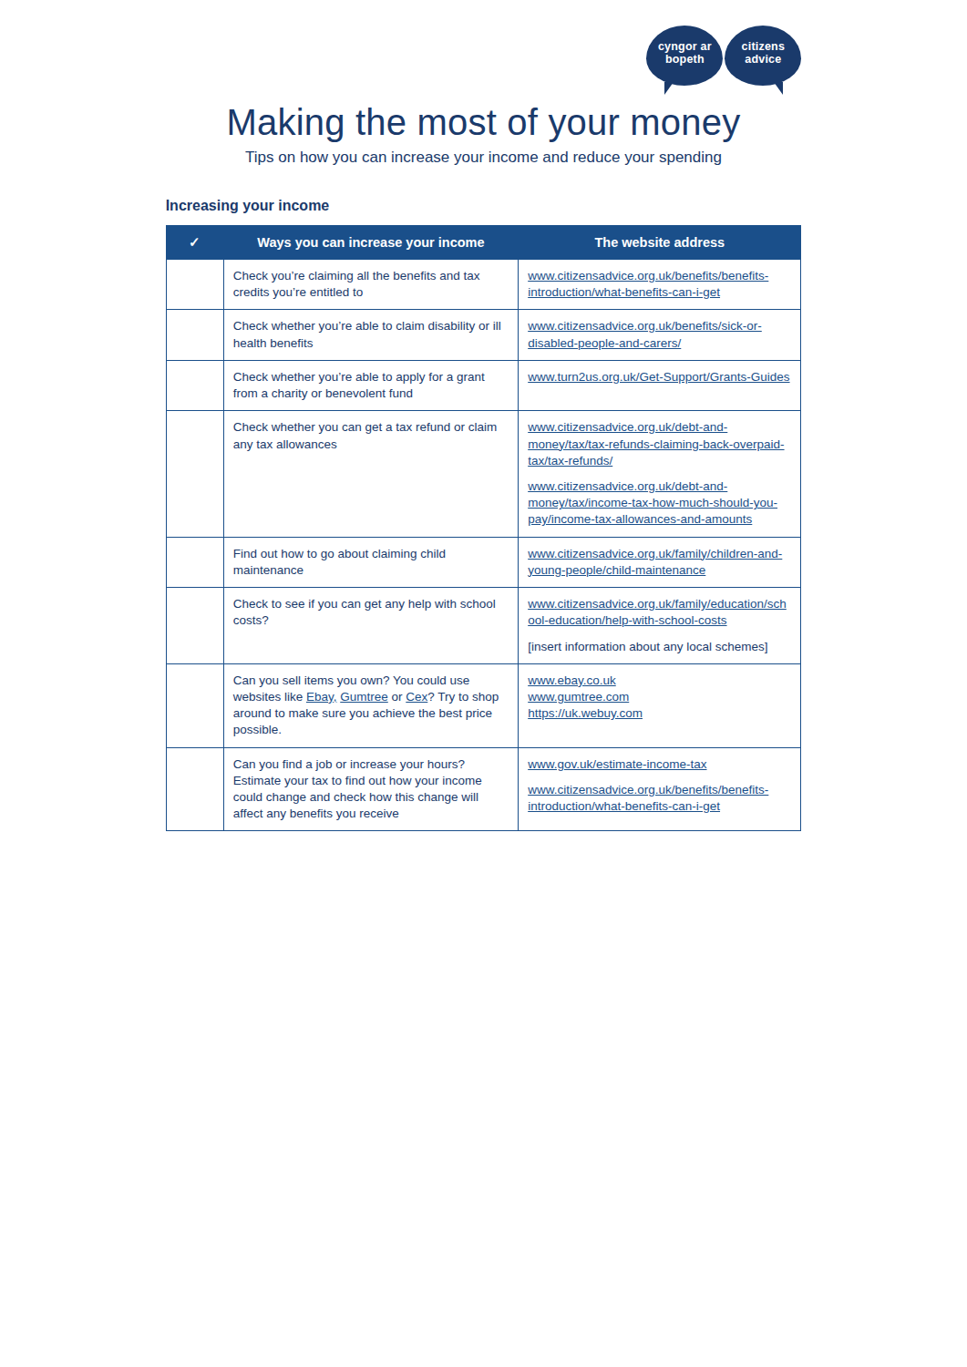cyngor ar
bopeth
citizens
advice
Making the most of your money
Tips on how you can increase your income and reduce your spending
Increasing your income
| ✓ | Ways you can increase your income | The website address |
| --- | --- | --- |
| | Check you’re claiming all the benefits and tax credits you’re entitled to | www.citizensadvice.org.uk/benefits/benefits-introduction/what-benefits-can-i-get |
| | Check whether you’re able to claim disability or ill health benefits | www.citizensadvice.org.uk/benefits/sick-or-disabled-people-and-carers/ |
| | Check whether you’re able to apply for a grant from a charity or benevolent fund | www.turn2us.org.uk/Get-Support/Grants-Guides |
| | Check whether you can get a tax refund or claim any tax allowances | www.citizensadvice.org.uk/debt-and-money/tax/tax-refunds-claiming-back-overpaid-tax/tax-refunds/ www.citizensadvice.org.uk/debt-and-money/tax/income-tax-how-much-should-you-pay/income-tax-allowances-and-amounts |
| | Find out how to go about claiming child maintenance | www.citizensadvice.org.uk/family/children-and-young-people/child-maintenance |
| | Check to see if you can get any help with school costs? | www.citizensadvice.org.uk/family/education/school-education/help-with-school-costs [insert information about any local schemes] |
| | Can you sell items you own? You could use websites like Ebay, Gumtree or Cex ? Try to shop around to make sure you achieve the best price possible. | www.ebay.co.uk www.gumtree.com https://uk.webuy.com |
| | Can you find a job or increase your hours? Estimate your tax to find out how your income could change and check how this change will affect any benefits you receive | www.gov.uk/estimate-income-tax www.citizensadvice.org.uk/benefits/benefits-introduction/what-benefits-can-i-get |